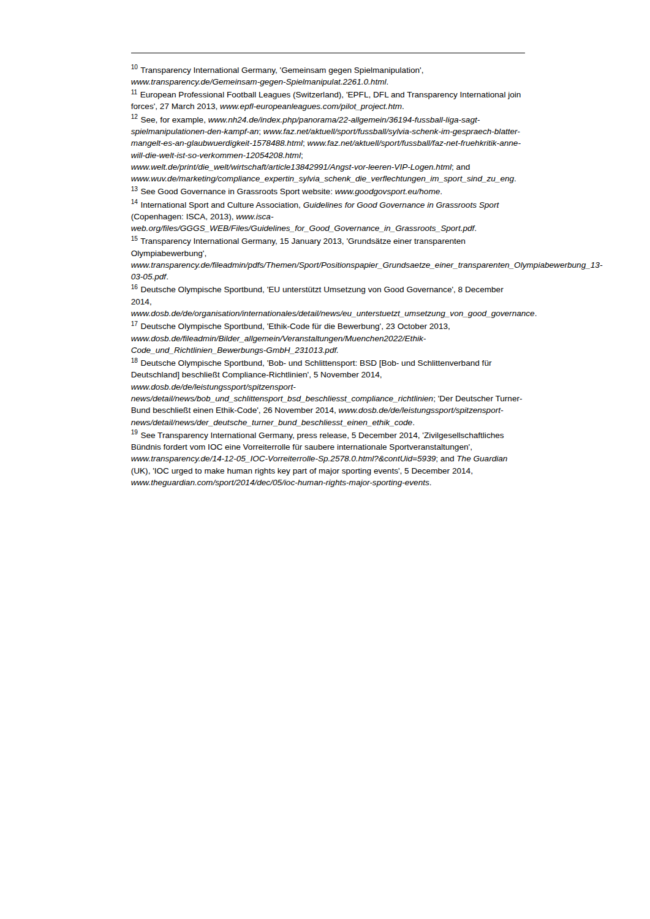10 Transparency International Germany, 'Gemeinsam gegen Spielmanipulation', www.transparency.de/Gemeinsam-gegen-Spielmanipulat.2261.0.html.
11 European Professional Football Leagues (Switzerland), 'EPFL, DFL and Transparency International join forces', 27 March 2013, www.epfl-europeanleagues.com/pilot_project.htm.
12 See, for example, www.nh24.de/index.php/panorama/22-allgemein/36194-fussball-liga-sagt-spielmanipulationen-den-kampf-an; www.faz.net/aktuell/sport/fussball/sylvia-schenk-im-gespraech-blatter-mangelt-es-an-glaubwuerdigkeit-1578488.html; www.faz.net/aktuell/sport/fussball/faz-net-fruehkritik-anne-will-die-welt-ist-so-verkommen-12054208.html; www.welt.de/print/die_welt/wirtschaft/article13842991/Angst-vor-leeren-VIP-Logen.html; and www.wuv.de/marketing/compliance_expertin_sylvia_schenk_die_verflechtungen_im_sport_sind_zu_eng.
13 See Good Governance in Grassroots Sport website: www.goodgovsport.eu/home.
14 International Sport and Culture Association, Guidelines for Good Governance in Grassroots Sport (Copenhagen: ISCA, 2013), www.isca-web.org/files/GGGS_WEB/Files/Guidelines_for_Good_Governance_in_Grassroots_Sport.pdf.
15 Transparency International Germany, 15 January 2013, 'Grundsätze einer transparenten Olympiabewerbung', www.transparency.de/fileadmin/pdfs/Themen/Sport/Positionspapier_Grundsaetze_einer_transparenten_Olympiabewerbung_13-03-05.pdf.
16 Deutsche Olympische Sportbund, 'EU unterstützt Umsetzung von Good Governance', 8 December 2014, www.dosb.de/de/organisation/internationales/detail/news/eu_unterstuetzt_umsetzung_von_good_governance.
17 Deutsche Olympische Sportbund, 'Ethik-Code für die Bewerbung', 23 October 2013, www.dosb.de/fileadmin/Bilder_allgemein/Veranstaltungen/Muenchen2022/Ethik-Code_und_Richtlinien_Bewerbungs-GmbH_231013.pdf.
18 Deutsche Olympische Sportbund, 'Bob- und Schlittensport: BSD [Bob- und Schlittenverband für Deutschland] beschließt Compliance-Richtlinien', 5 November 2014, www.dosb.de/de/leistungssport/spitzensport-news/detail/news/bob_und_schlittensport_bsd_beschliesst_compliance_richtlinien; 'Der Deutscher Turner-Bund beschließt einen Ethik-Code', 26 November 2014, www.dosb.de/de/leistungssport/spitzensport-news/detail/news/der_deutsche_turner_bund_beschliesst_einen_ethik_code.
19 See Transparency International Germany, press release, 5 December 2014, 'Zivilgesellschaftliches Bündnis fordert vom IOC eine Vorreiterrolle für saubere internationale Sportveranstaltungen', www.transparency.de/14-12-05_IOC-Vorreiterrolle-Sp.2578.0.html?&contUid=5939; and The Guardian (UK), 'IOC urged to make human rights key part of major sporting events', 5 December 2014, www.theguardian.com/sport/2014/dec/05/ioc-human-rights-major-sporting-events.